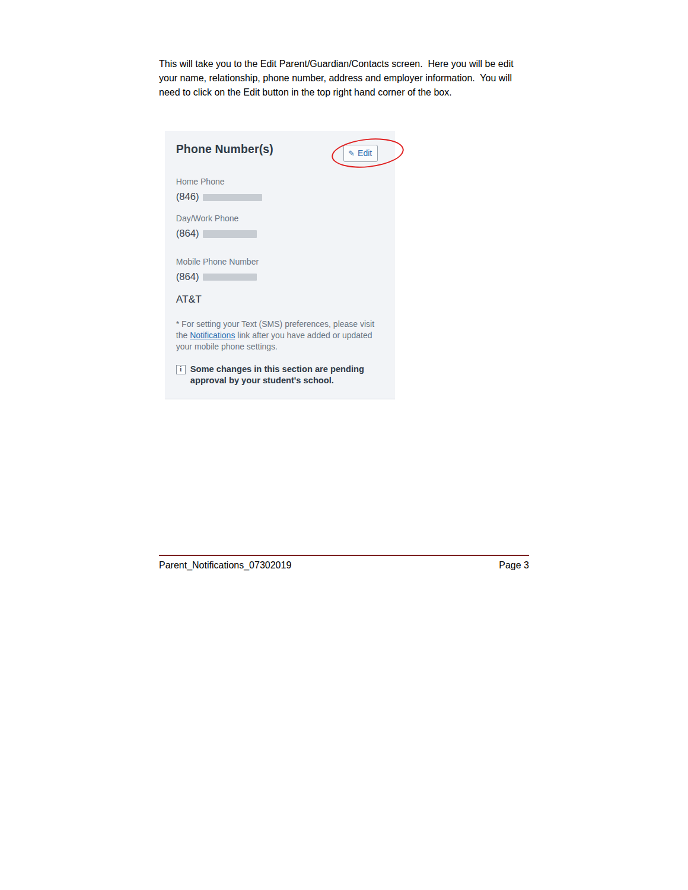This will take you to the Edit Parent/Guardian/Contacts screen. Here you will be edit your name, relationship, phone number, address and employer information. You will need to click on the Edit button in the top right hand corner of the box.
Phone Number(s)
✎Edit
Home Phone
(846)
Day/Work Phone
(864)
Mobile Phone Number
(864)
AT&T
* For setting your Text (SMS) preferences, please visit the Notifications link after you have added or updated your mobile phone settings.
i Some changes in this section are pending approval by your student's school.
Parent_Notifications_07302019 Page 3